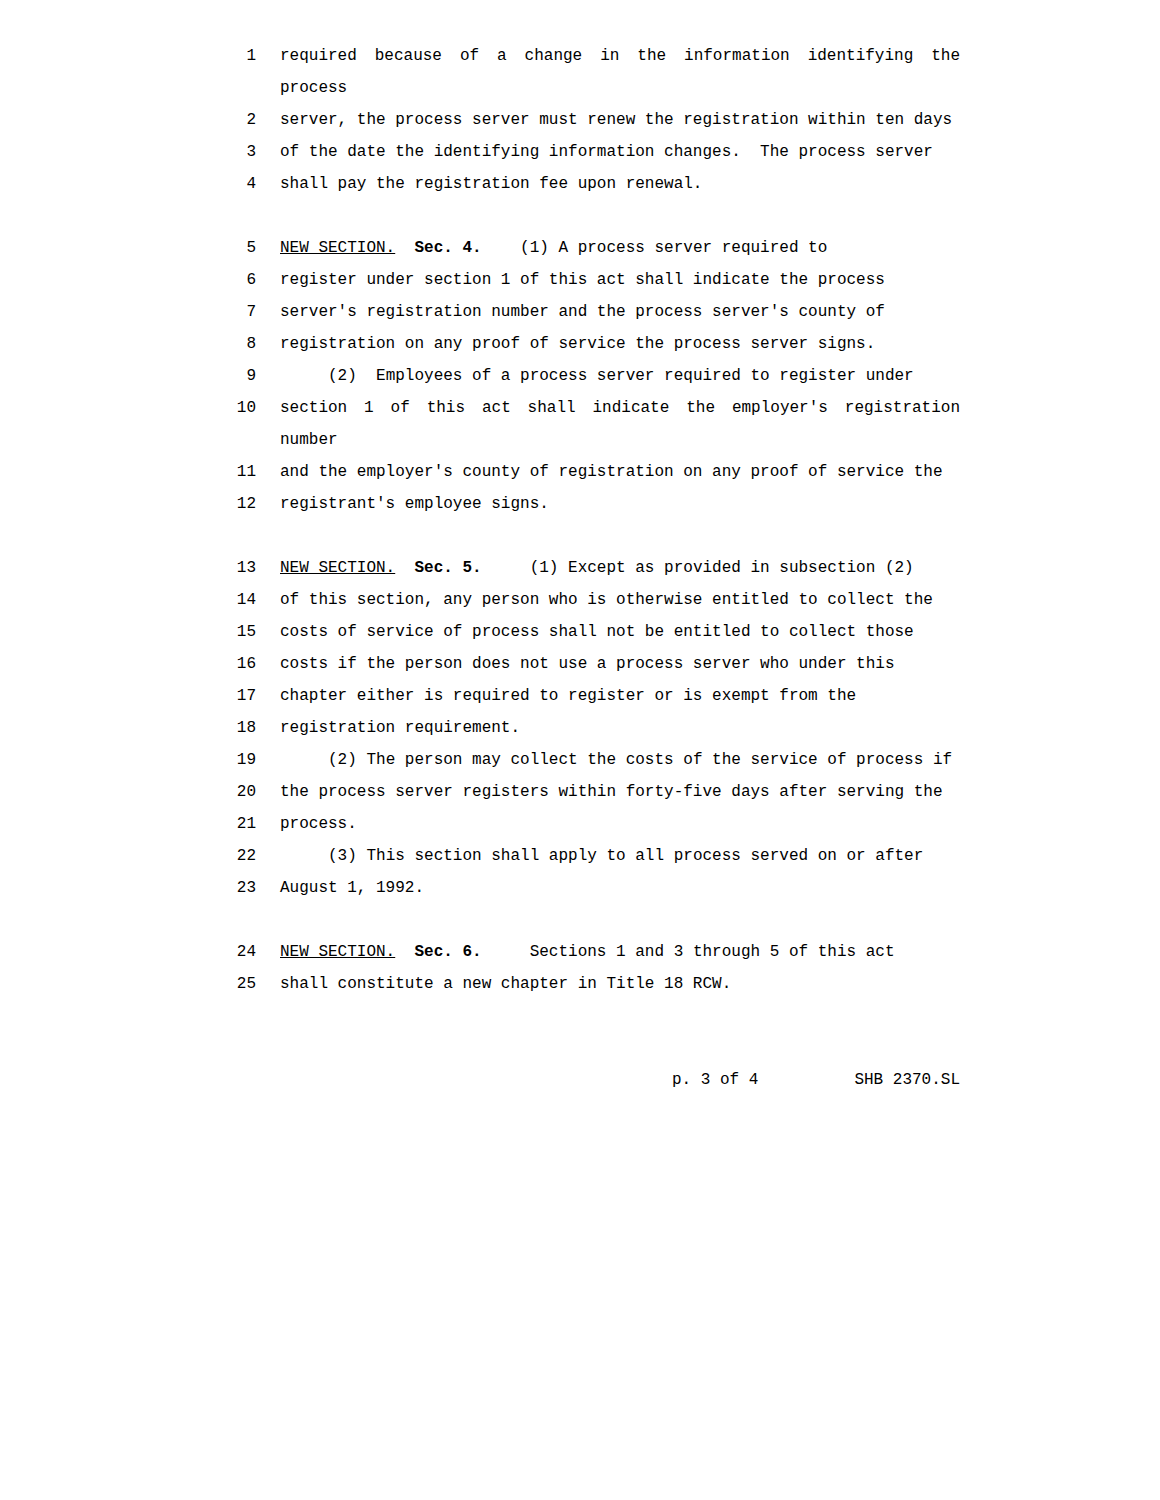1 required because of a change in the information identifying the process
2 server, the process server must renew the registration within ten days
3 of the date the identifying information changes. The process server
4 shall pay the registration fee upon renewal.
5 NEW SECTION. Sec. 4. (1) A process server required to
6 register under section 1 of this act shall indicate the process
7 server's registration number and the process server's county of
8 registration on any proof of service the process server signs.
9 (2) Employees of a process server required to register under
10 section 1 of this act shall indicate the employer's registration number
11 and the employer's county of registration on any proof of service the
12 registrant's employee signs.
13 NEW SECTION. Sec. 5. (1) Except as provided in subsection (2)
14 of this section, any person who is otherwise entitled to collect the
15 costs of service of process shall not be entitled to collect those
16 costs if the person does not use a process server who under this
17 chapter either is required to register or is exempt from the
18 registration requirement.
19 (2) The person may collect the costs of the service of process if
20 the process server registers within forty-five days after serving the
21 process.
22 (3) This section shall apply to all process served on or after
23 August 1, 1992.
24 NEW SECTION. Sec. 6. Sections 1 and 3 through 5 of this act
25 shall constitute a new chapter in Title 18 RCW.
p. 3 of 4 SHB 2370.SL